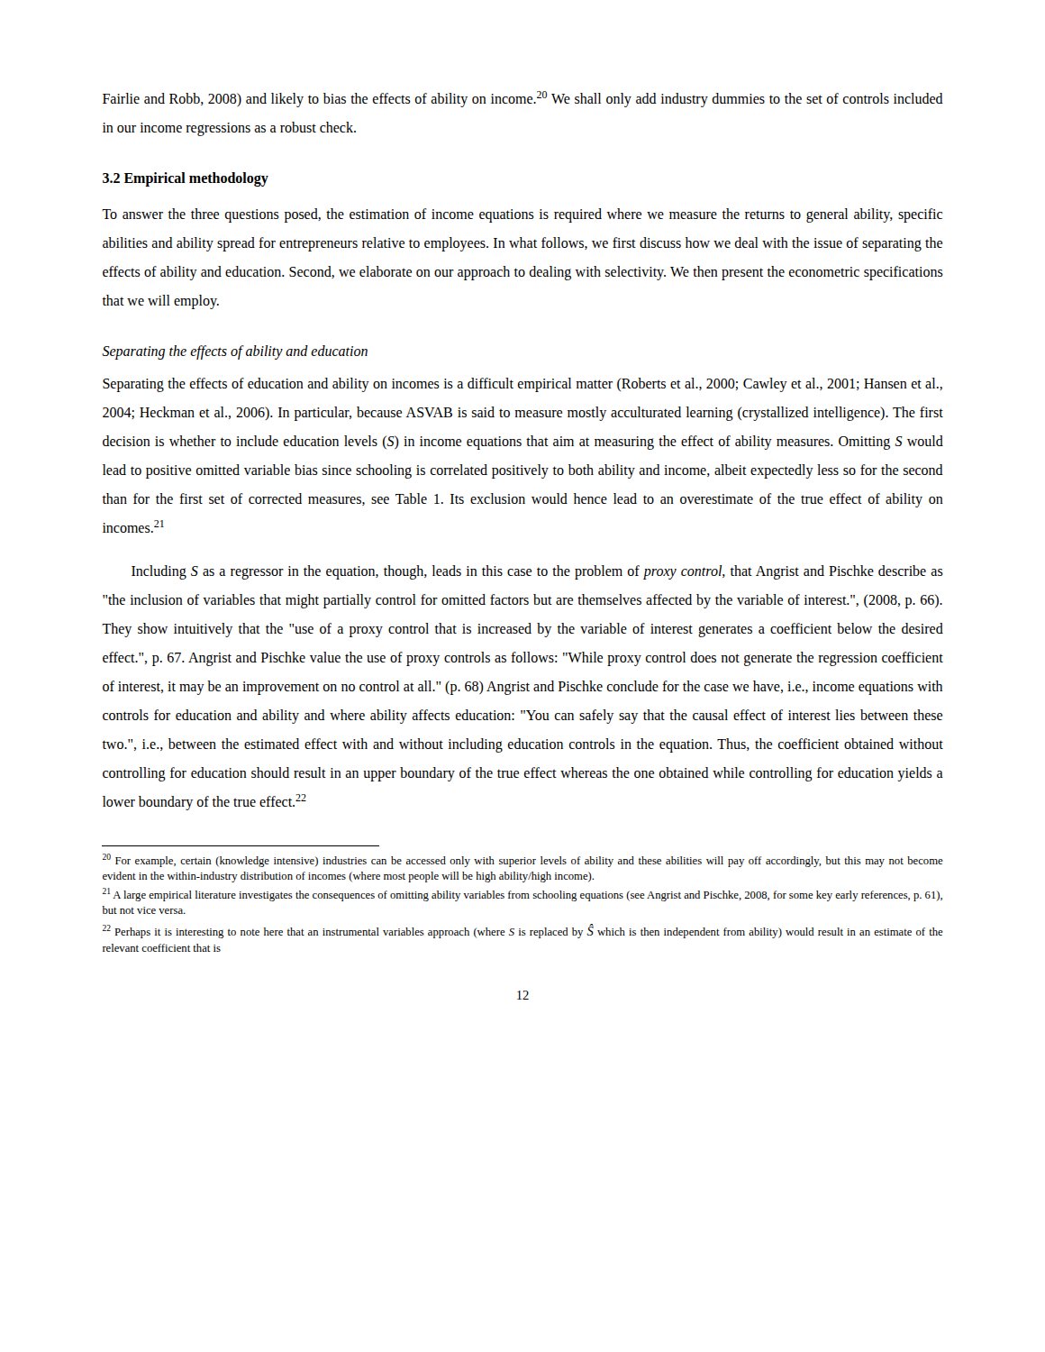Fairlie and Robb, 2008) and likely to bias the effects of ability on income.20 We shall only add industry dummies to the set of controls included in our income regressions as a robust check.
3.2 Empirical methodology
To answer the three questions posed, the estimation of income equations is required where we measure the returns to general ability, specific abilities and ability spread for entrepreneurs relative to employees. In what follows, we first discuss how we deal with the issue of separating the effects of ability and education. Second, we elaborate on our approach to dealing with selectivity. We then present the econometric specifications that we will employ.
Separating the effects of ability and education
Separating the effects of education and ability on incomes is a difficult empirical matter (Roberts et al., 2000; Cawley et al., 2001; Hansen et al., 2004; Heckman et al., 2006). In particular, because ASVAB is said to measure mostly acculturated learning (crystallized intelligence). The first decision is whether to include education levels (S) in income equations that aim at measuring the effect of ability measures. Omitting S would lead to positive omitted variable bias since schooling is correlated positively to both ability and income, albeit expectedly less so for the second than for the first set of corrected measures, see Table 1. Its exclusion would hence lead to an overestimate of the true effect of ability on incomes.21
Including S as a regressor in the equation, though, leads in this case to the problem of proxy control, that Angrist and Pischke describe as "the inclusion of variables that might partially control for omitted factors but are themselves affected by the variable of interest.", (2008, p. 66). They show intuitively that the "use of a proxy control that is increased by the variable of interest generates a coefficient below the desired effect.", p. 67. Angrist and Pischke value the use of proxy controls as follows: "While proxy control does not generate the regression coefficient of interest, it may be an improvement on no control at all." (p. 68) Angrist and Pischke conclude for the case we have, i.e., income equations with controls for education and ability and where ability affects education: "You can safely say that the causal effect of interest lies between these two.", i.e., between the estimated effect with and without including education controls in the equation. Thus, the coefficient obtained without controlling for education should result in an upper boundary of the true effect whereas the one obtained while controlling for education yields a lower boundary of the true effect.22
20 For example, certain (knowledge intensive) industries can be accessed only with superior levels of ability and these abilities will pay off accordingly, but this may not become evident in the within-industry distribution of incomes (where most people will be high ability/high income).
21 A large empirical literature investigates the consequences of omitting ability variables from schooling equations (see Angrist and Pischke, 2008, for some key early references, p. 61), but not vice versa.
22 Perhaps it is interesting to note here that an instrumental variables approach (where S is replaced by Ŝ which is then independent from ability) would result in an estimate of the relevant coefficient that is
12